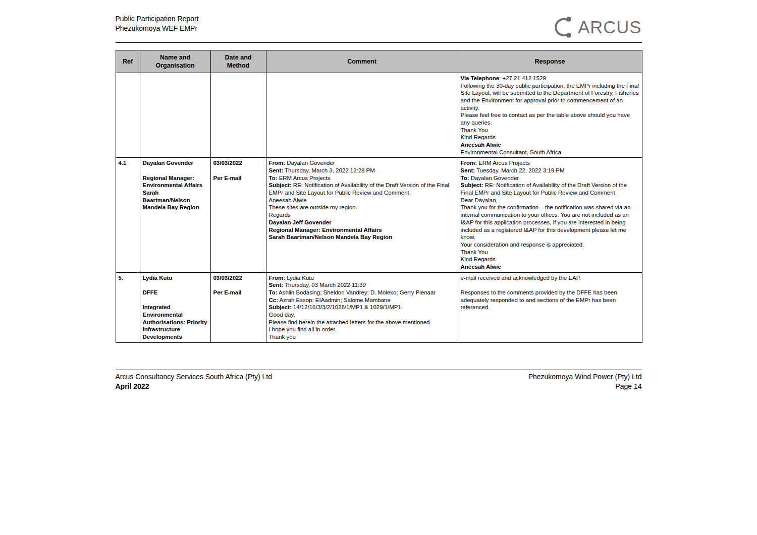Public Participation Report
Phezukomoya WEF EMPr
ARCUS
| Ref | Name and Organisation | Date and Method | Comment | Response |
| --- | --- | --- | --- | --- |
| | | | | Via Telephone : +27 21 412 1529 Following the 30-day public participation, the EMPr including the Final Site Layout, will be submitted to the Department of Forestry, Fisheries and the Environment for approval prior to commencement of an activity. Please feel free to contact as per the table above should you have any queries. Thank You Kind Regards Aneesah Alwie Environmental Consultant, South Africa |
| 4.1 | Dayalan Govender Regional Manager: Environmental Affairs Sarah Baartman/Nelson Mandela Bay Region | 03/03/2022 Per E-mail | From: Dayalan Govender Sent: Thursday, March 3, 2022 12:28 PM To: ERM Arcus Projects Subject: RE: Notification of Availability of the Draft Version of the Final EMPr and Site Layout for Public Review and Comment Aneesah Alwie These sites are outside my region. Regards Dayalan Jeff Govender Regional Manager: Environmental Affairs Sarah Baartman/Nelson Mandela Bay Region | From: ERM Arcus Projects Sent: Tuesday, March 22, 2022 3:19 PM To: Dayalan Govender Subject: RE: Notification of Availability of the Draft Version of the Final EMPr and Site Layout for Public Review and Comment Dear Dayalan, Thank you for the confirmation – the notification was shared via an internal communication to your offices. You are not included as an I&AP for this application processes, if you are interested in being included as a registered I&AP for this development please let me know. Your consideration and response is appreciated. Thank You Kind Regards Aneesah Alwie |
| 5. | Lydia Kutu DFFE Integrated Environmental Authorisations: Priority Infrastructure Developments | 03/03/2022 Per E-mail | From: Lydia Kutu Sent: Thursday, 03 March 2022 11:39 To: Ashlin Bodasing; Sheldon Vandrey; D. Moleko; Gerry Pienaar Cc: Azrah Essop; EIAadmin; Salome Mambane Subject: 14/12/16/3/3/2/1028/1/MP1 & 1029/1/MP1 Good day. Please find herein the attached letters for the above mentioned. I hope you find all in order. Thank you | e-mail received and acknowledged by the EAP. Responses to the comments provided by the DFFE has been adequately responded to and sections of the EMPr has been referenced. |
Arcus Consultancy Services South Africa (Pty) Ltd
April 2022
Phezukomoya Wind Power (Pty) Ltd
Page 14